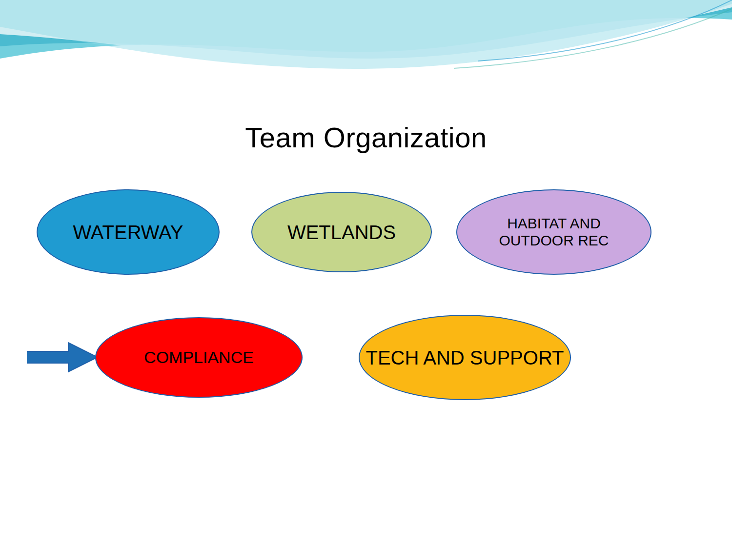Team Organization
WATERWAY
WETLANDS
HABITAT AND OUTDOOR REC
COMPLIANCE
TECH AND SUPPORT